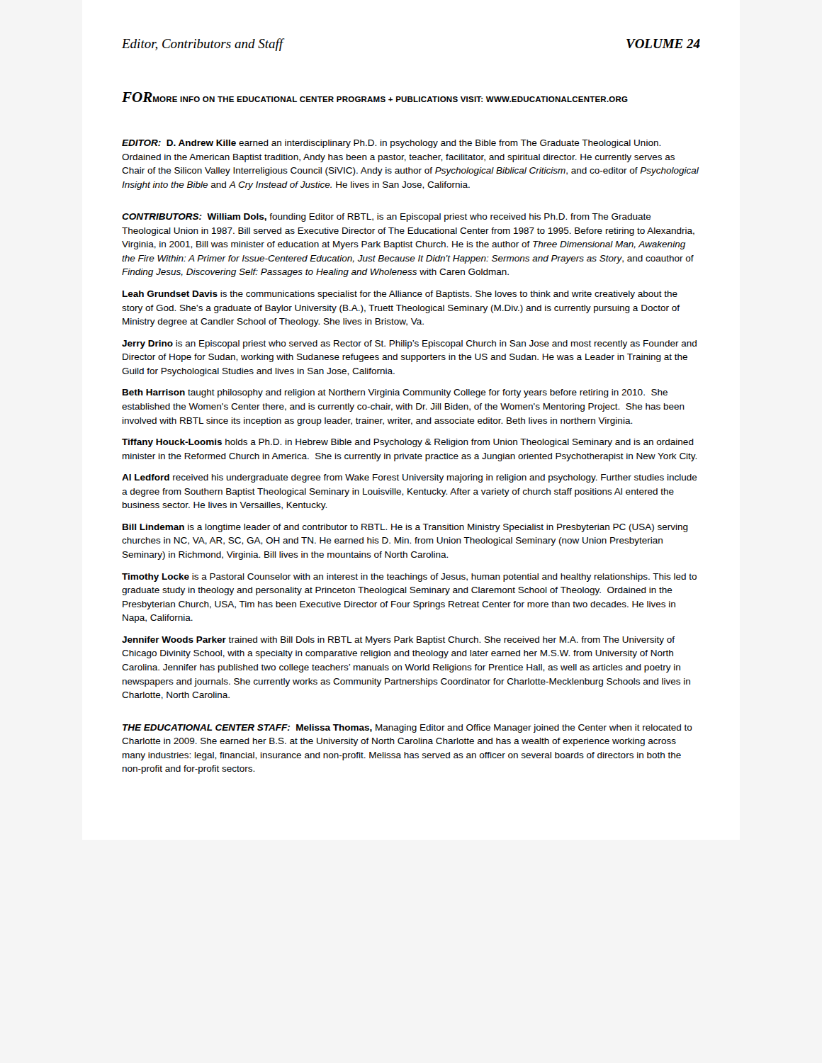Editor, Contributors and Staff
VOLUME 24
FOR more info on the educational center programs + publications visit: www.educationalcenter.org
EDITOR: D. Andrew Kille earned an interdisciplinary Ph.D. in psychology and the Bible from The Graduate Theological Union. Ordained in the American Baptist tradition, Andy has been a pastor, teacher, facilitator, and spiritual director. He currently serves as Chair of the Silicon Valley Interreligious Council (SiVIC). Andy is author of Psychological Biblical Criticism, and co-editor of Psychological Insight into the Bible and A Cry Instead of Justice. He lives in San Jose, California.
CONTRIBUTORS: William Dols, founding Editor of RBTL, is an Episcopal priest who received his Ph.D. from The Graduate Theological Union in 1987. Bill served as Executive Director of The Educational Center from 1987 to 1995. Before retiring to Alexandria, Virginia, in 2001, Bill was minister of education at Myers Park Baptist Church. He is the author of Three Dimensional Man, Awakening the Fire Within: A Primer for Issue-Centered Education, Just Because It Didn't Happen: Sermons and Prayers as Story, and coauthor of Finding Jesus, Discovering Self: Passages to Healing and Wholeness with Caren Goldman.
Leah Grundset Davis is the communications specialist for the Alliance of Baptists. She loves to think and write creatively about the story of God. She's a graduate of Baylor University (B.A.), Truett Theological Seminary (M.Div.) and is currently pursuing a Doctor of Ministry degree at Candler School of Theology. She lives in Bristow, Va.
Jerry Drino is an Episcopal priest who served as Rector of St. Philip’s Episcopal Church in San Jose and most recently as Founder and Director of Hope for Sudan, working with Sudanese refugees and supporters in the US and Sudan. He was a Leader in Training at the Guild for Psychological Studies and lives in San Jose, California.
Beth Harrison taught philosophy and religion at Northern Virginia Community College for forty years before retiring in 2010. She established the Women's Center there, and is currently co-chair, with Dr. Jill Biden, of the Women's Mentoring Project. She has been involved with RBTL since its inception as group leader, trainer, writer, and associate editor. Beth lives in northern Virginia.
Tiffany Houck-Loomis holds a Ph.D. in Hebrew Bible and Psychology & Religion from Union Theological Seminary and is an ordained minister in the Reformed Church in America. She is currently in private practice as a Jungian oriented Psychotherapist in New York City.
Al Ledford received his undergraduate degree from Wake Forest University majoring in religion and psychology. Further studies include a degree from Southern Baptist Theological Seminary in Louisville, Kentucky. After a variety of church staff positions Al entered the business sector. He lives in Versailles, Kentucky.
Bill Lindeman is a longtime leader of and contributor to RBTL. He is a Transition Ministry Specialist in Presbyterian PC (USA) serving churches in NC, VA, AR, SC, GA, OH and TN. He earned his D. Min. from Union Theological Seminary (now Union Presbyterian Seminary) in Richmond, Virginia. Bill lives in the mountains of North Carolina.
Timothy Locke is a Pastoral Counselor with an interest in the teachings of Jesus, human potential and healthy relationships. This led to graduate study in theology and personality at Princeton Theological Seminary and Claremont School of Theology. Ordained in the Presbyterian Church, USA, Tim has been Executive Director of Four Springs Retreat Center for more than two decades. He lives in Napa, California.
Jennifer Woods Parker trained with Bill Dols in RBTL at Myers Park Baptist Church. She received her M.A. from The University of Chicago Divinity School, with a specialty in comparative religion and theology and later earned her M.S.W. from University of North Carolina. Jennifer has published two college teachers’ manuals on World Religions for Prentice Hall, as well as articles and poetry in newspapers and journals. She currently works as Community Partnerships Coordinator for Charlotte-Mecklenburg Schools and lives in Charlotte, North Carolina.
THE EDUCATIONAL CENTER STAFF: Melissa Thomas, Managing Editor and Office Manager joined the Center when it relocated to Charlotte in 2009. She earned her B.S. at the University of North Carolina Charlotte and has a wealth of experience working across many industries: legal, financial, insurance and non-profit. Melissa has served as an officer on several boards of directors in both the non-profit and for-profit sectors.